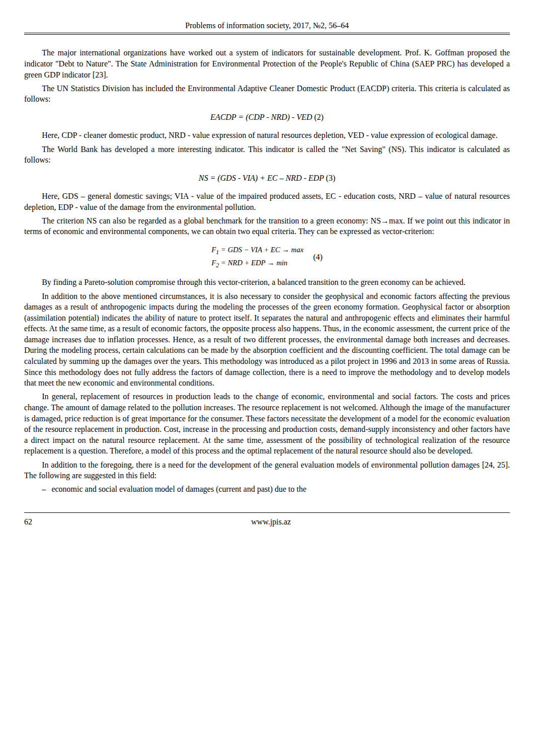Problems of information society, 2017, №2, 56–64
The major international organizations have worked out a system of indicators for sustainable development. Prof. K. Goffman proposed the indicator "Debt to Nature". The State Administration for Environmental Protection of the People's Republic of China (SAEP PRC) has developed a green GDP indicator [23].
The UN Statistics Division has included the Environmental Adaptive Cleaner Domestic Product (EACDP) criteria. This criteria is calculated as follows:
EACDP = (CDP - NRD) - VED (2)
Here, CDP - cleaner domestic product, NRD - value expression of natural resources depletion, VED - value expression of ecological damage.
The World Bank has developed a more interesting indicator. This indicator is called the "Net Saving" (NS). This indicator is calculated as follows:
NS = (GDS - VIA) + EC – NRD - EDP (3)
Here, GDS – general domestic savings; VIA - value of the impaired produced assets, EC - education costs, NRD – value of natural resources depletion, EDP - value of the damage from the environmental pollution.
The criterion NS can also be regarded as a global benchmark for the transition to a green economy: NS→max. If we point out this indicator in terms of economic and environmental components, we can obtain two equal criteria. They can be expressed as vector-criterion:
F1 = GDS − VIA + EC → max
F2 = NRD + EDP → min
(4)
By finding a Pareto-solution compromise through this vector-criterion, a balanced transition to the green economy can be achieved.
In addition to the above mentioned circumstances, it is also necessary to consider the geophysical and economic factors affecting the previous damages as a result of anthropogenic impacts during the modeling the processes of the green economy formation. Geophysical factor or absorption (assimilation potential) indicates the ability of nature to protect itself. It separates the natural and anthropogenic effects and eliminates their harmful effects. At the same time, as a result of economic factors, the opposite process also happens. Thus, in the economic assessment, the current price of the damage increases due to inflation processes. Hence, as a result of two different processes, the environmental damage both increases and decreases. During the modeling process, certain calculations can be made by the absorption coefficient and the discounting coefficient. The total damage can be calculated by summing up the damages over the years. This methodology was introduced as a pilot project in 1996 and 2013 in some areas of Russia. Since this methodology does not fully address the factors of damage collection, there is a need to improve the methodology and to develop models that meet the new economic and environmental conditions.
In general, replacement of resources in production leads to the change of economic, environmental and social factors. The costs and prices change. The amount of damage related to the pollution increases. The resource replacement is not welcomed. Although the image of the manufacturer is damaged, price reduction is of great importance for the consumer. These factors necessitate the development of a model for the economic evaluation of the resource replacement in production. Cost, increase in the processing and production costs, demand-supply inconsistency and other factors have a direct impact on the natural resource replacement. At the same time, assessment of the possibility of technological realization of the resource replacement is a question. Therefore, a model of this process and the optimal replacement of the natural resource should also be developed.
In addition to the foregoing, there is a need for the development of the general evaluation models of environmental pollution damages [24, 25]. The following are suggested in this field:
economic and social evaluation model of damages (current and past) due to the
62 www.jpis.az